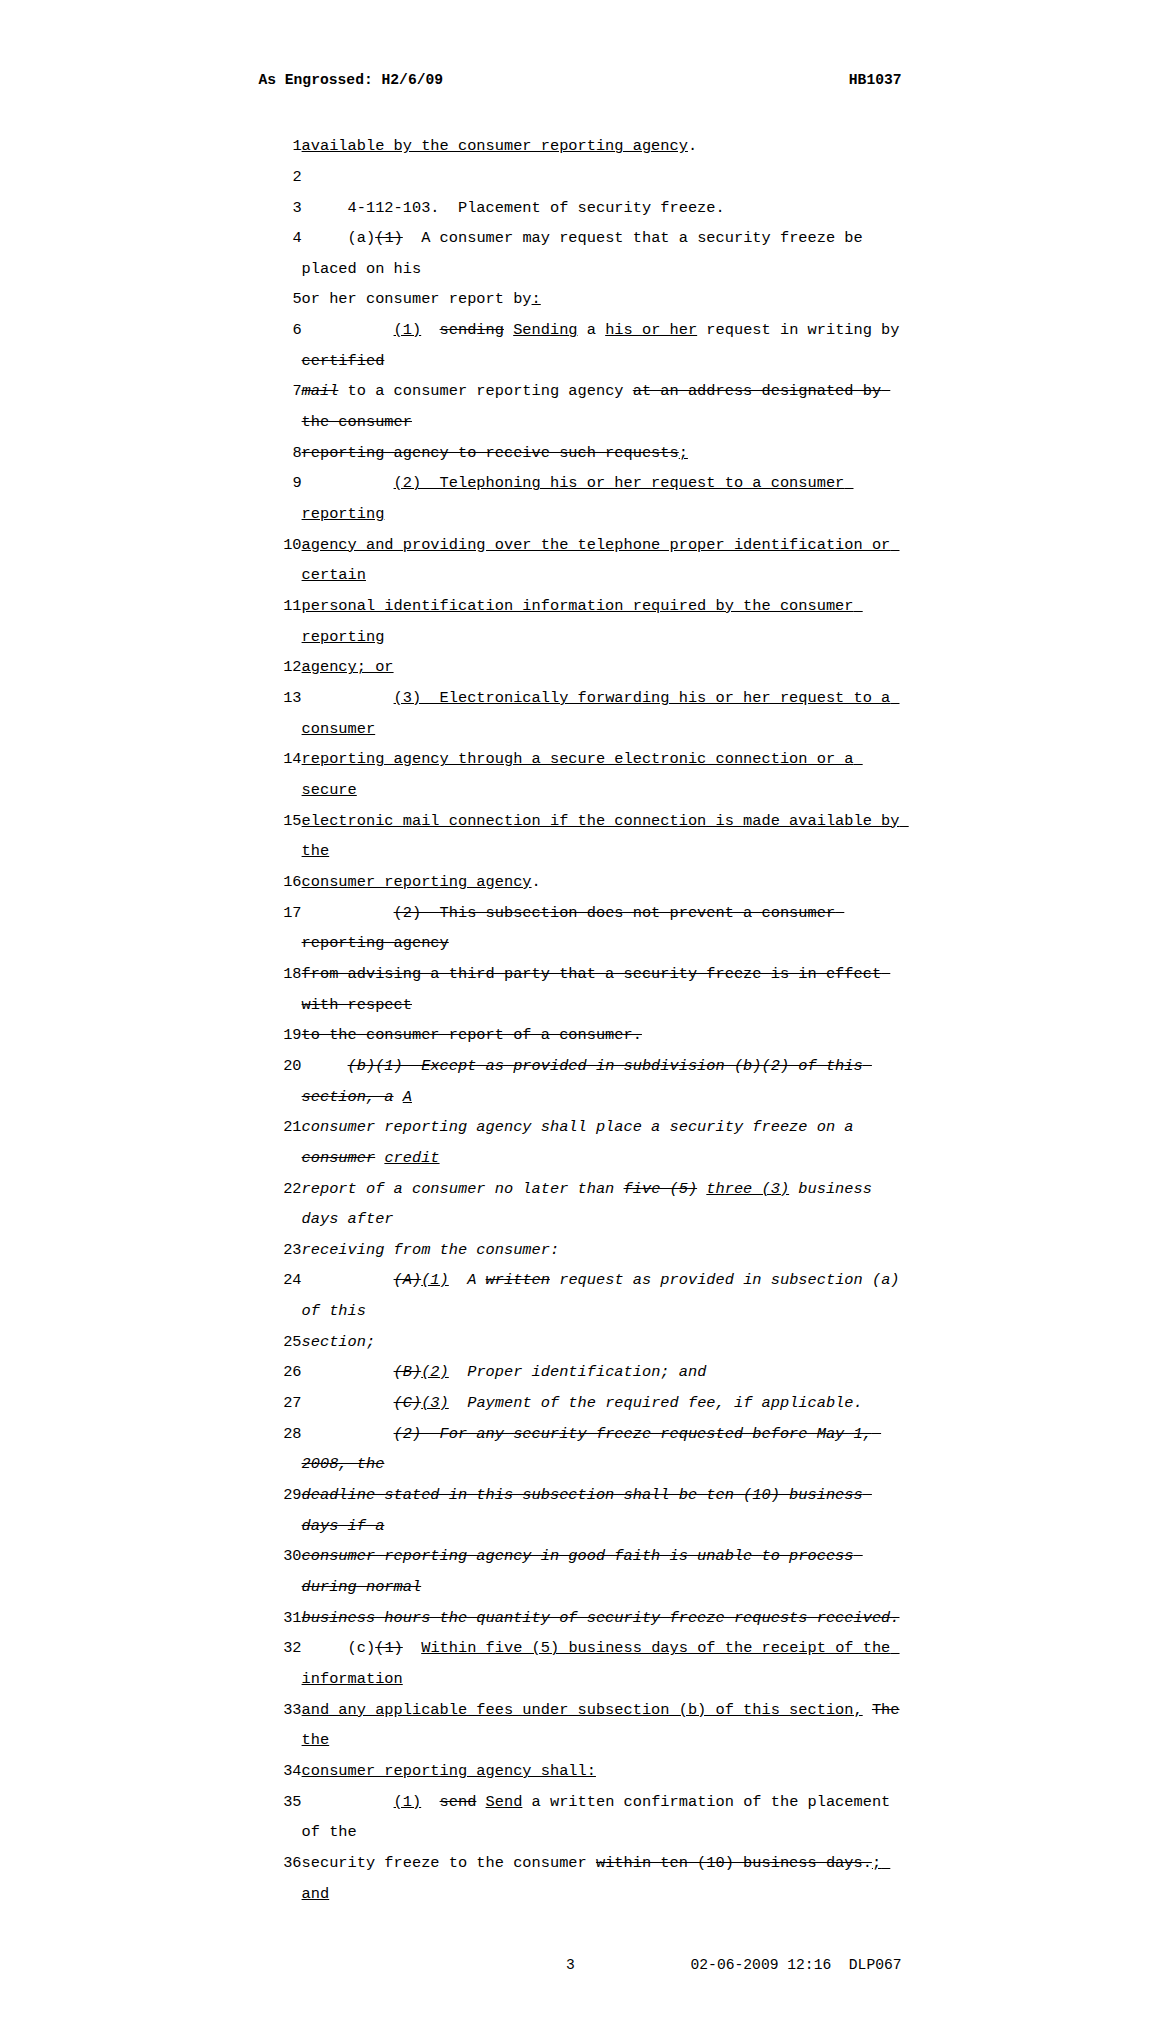As Engrossed: H2/6/09
HB1037
| 1 | available by the consumer reporting agency . |
| 2 | |
| 3 | 4-112-103. Placement of security freeze. |
| 4 | (a) (1) A consumer may request that a security freeze be placed on his |
| 5 | or her consumer report by : |
| 6 | (1) sending Sending a his or her request in writing by certified |
| 7 | mail to a consumer reporting agency at an address designated by the consumer |
| 8 | reporting agency to receive such requests ; |
| 9 | (2) Telephoning his or her request to a consumer reporting |
| 10 | agency and providing over the telephone proper identification or certain |
| 11 | personal identification information required by the consumer reporting |
| 12 | agency; or |
| 13 | (3) Electronically forwarding his or her request to a consumer |
| 14 | reporting agency through a secure electronic connection or a secure |
| 15 | electronic mail connection if the connection is made available by the |
| 16 | consumer reporting agency . |
| 17 | (2) This subsection does not prevent a consumer reporting agency |
| 18 | from advising a third party that a security freeze is in effect with respect |
| 19 | to the consumer report of a consumer. |
| 20 | (b)(1) Except as provided in subdivision (b)(2) of this section, a A |
| 21 | consumer reporting agency shall place a security freeze on a consumer credit |
| 22 | report of a consumer no later than five (5) three (3) business days after |
| 23 | receiving from the consumer: |
| 24 | (A) (1) A written request as provided in subsection (a) of this |
| 25 | section; |
| 26 | (B) (2) Proper identification; and |
| 27 | (C) (3) Payment of the required fee, if applicable. |
| 28 | (2) For any security freeze requested before May 1, 2008, the |
| 29 | deadline stated in this subsection shall be ten (10) business days if a |
| 30 | consumer reporting agency in good faith is unable to process during normal |
| 31 | business hours the quantity of security freeze requests received. |
| 32 | (c) (1) Within five (5) business days of the receipt of the information |
| 33 | and any applicable fees under subsection (b) of this section, The the |
| 34 | consumer reporting agency shall: |
| 35 | (1) send Send a written confirmation of the placement of the |
| 36 | security freeze to the consumer within ten (10) business days. ; and |
3
02-06-2009 12:16 DLP067